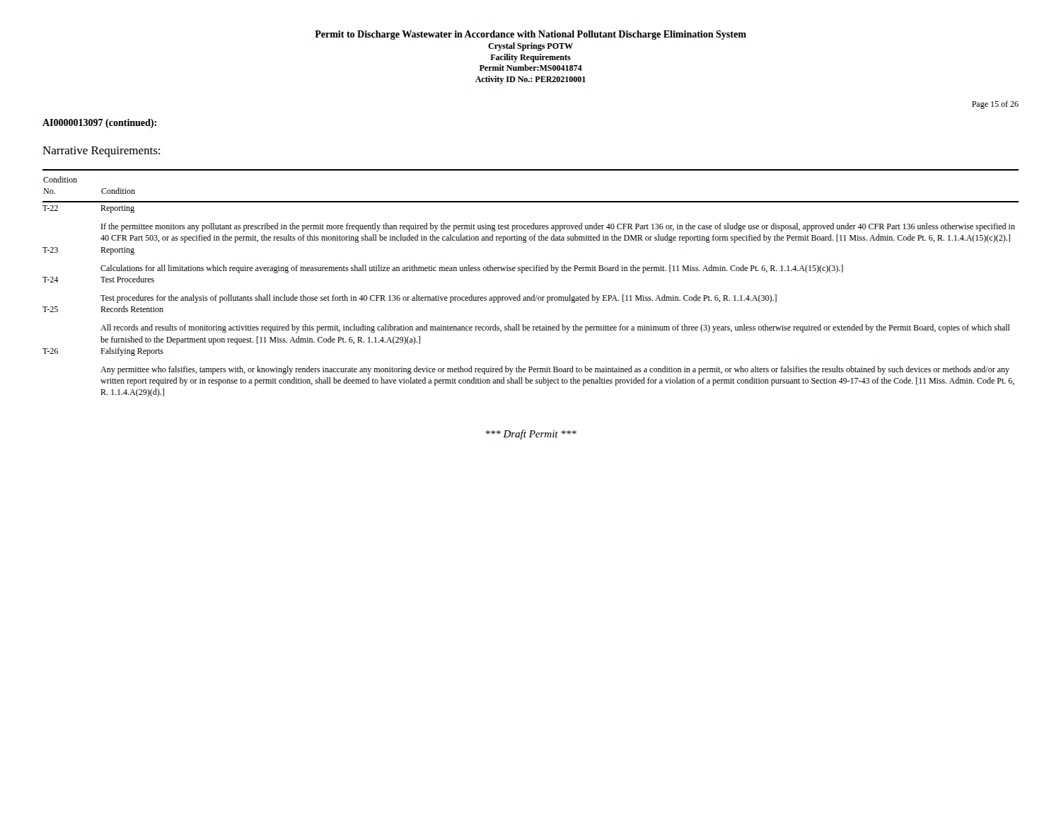Permit to Discharge Wastewater in Accordance with National Pollutant Discharge Elimination System
Crystal Springs POTW
Facility Requirements
Permit Number:MS0041874
Activity ID No.: PER20210001
Page 15 of 26
AI0000013097 (continued):
Narrative Requirements:
| Condition No. | Condition |
| --- | --- |
| T-22 | Reporting If the permittee monitors any pollutant as prescribed in the permit more frequently than required by the permit using test procedures approved under 40 CFR Part 136 or, in the case of sludge use or disposal, approved under 40 CFR Part 136 unless otherwise specified in 40 CFR Part 503, or as specified in the permit, the results of this monitoring shall be included in the calculation and reporting of the data submitted in the DMR or sludge reporting form specified by the Permit Board. [11 Miss. Admin. Code Pt. 6, R. 1.1.4.A(15)(c)(2).] |
| T-23 | Reporting Calculations for all limitations which require averaging of measurements shall utilize an arithmetic mean unless otherwise specified by the Permit Board in the permit. [11 Miss. Admin. Code Pt. 6, R. 1.1.4.A(15)(c)(3).] |
| T-24 | Test Procedures Test procedures for the analysis of pollutants shall include those set forth in 40 CFR 136 or alternative procedures approved and/or promulgated by EPA. [11 Miss. Admin. Code Pt. 6, R. 1.1.4.A(30).] |
| T-25 | Records Retention All records and results of monitoring activities required by this permit, including calibration and maintenance records, shall be retained by the permittee for a minimum of three (3) years, unless otherwise required or extended by the Permit Board, copies of which shall be furnished to the Department upon request. [11 Miss. Admin. Code Pt. 6, R. 1.1.4.A(29)(a).] |
| T-26 | Falsifying Reports Any permittee who falsifies, tampers with, or knowingly renders inaccurate any monitoring device or method required by the Permit Board to be maintained as a condition in a permit, or who alters or falsifies the results obtained by such devices or methods and/or any written report required by or in response to a permit condition, shall be deemed to have violated a permit condition and shall be subject to the penalties provided for a violation of a permit condition pursuant to Section 49-17-43 of the Code. [11 Miss. Admin. Code Pt. 6, R. 1.1.4.A(29)(d).] |
*** Draft Permit ***